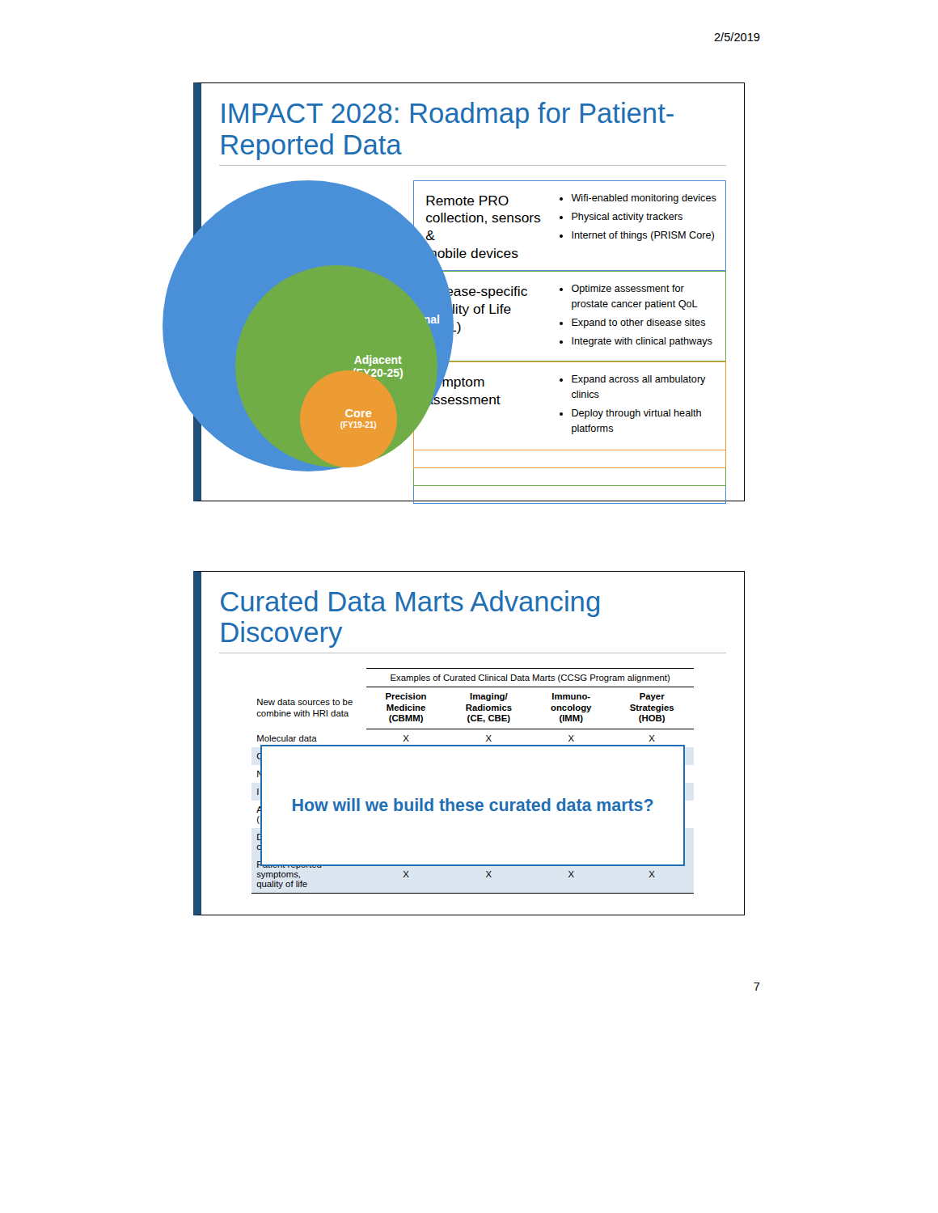2/5/2019
IMPACT 2028: Roadmap for Patient-Reported Data
Transformational
(FY23-28)
Adjacent
(FY20-25)
Core
(FY19-21)
Remote PRO collection, sensors &
mobile devices
Wifi-enabled monitoring devices
Physical activity trackers
Internet of things (PRISM Core)
Disease-specific
Quality of Life (QoL)
Optimize assessment for prostate cancer patient QoL
Expand to other disease sites
Integrate with clinical pathways
Symptom
assessment
Expand across all ambulatory clinics
Deploy through virtual health platforms
Curated Data Marts Advancing Discovery
| | Examples of Curated Clinical Data Marts (CCSG Program alignment) |
| New data sources to be combine with HRI data | Precision Medicine (CBMM) | Imaging/ Radiomics (CE, CBE) | Immuno- oncology (IMM) | Payer Strategies (HOB) |
| Molecular data | X | X | X | X |
| C | | | | |
| N | | | | |
| I | | | | |
| A ( | | | | |
| D c | | | | |
| Patient reported symptoms, quality of life | X | X | X | X |
How will we build these curated data marts?
7